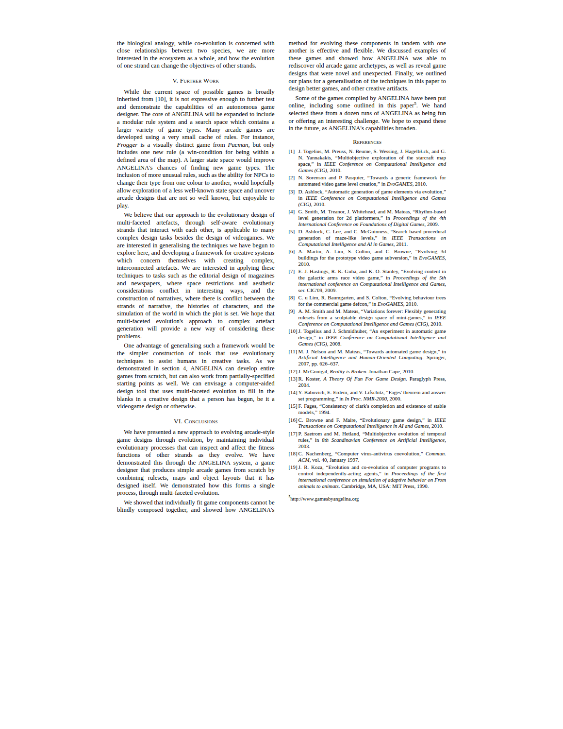the biological analogy, while co-evolution is concerned with close relationships between two species, we are more interested in the ecosystem as a whole, and how the evolution of one strand can change the objectives of other strands.
V. Further Work
While the current space of possible games is broadly inherited from [10], it is not expressive enough to further test and demonstrate the capabilities of an autonomous game designer. The core of ANGELINA will be expanded to include a modular rule system and a search space which contains a larger variety of game types. Many arcade games are developed using a very small cache of rules. For instance, Frogger is a visually distinct game from Pacman, but only includes one new rule (a win-condition for being within a defined area of the map). A larger state space would improve ANGELINA's chances of finding new game types. The inclusion of more unusual rules, such as the ability for NPCs to change their type from one colour to another, would hopefully allow exploration of a less well-known state space and uncover arcade designs that are not so well known, but enjoyable to play.
We believe that our approach to the evolutionary design of multi-faceted artefacts, through self-aware evolutionary strands that interact with each other, is applicable to many complex design tasks besides the design of videogames. We are interested in generalising the techniques we have begun to explore here, and developing a framework for creative systems which concern themselves with creating complex, interconnected artefacts. We are interested in applying these techniques to tasks such as the editorial design of magazines and newspapers, where space restrictions and aesthetic considerations conflict in interesting ways, and the construction of narratives, where there is conflict between the strands of narrative, the histories of characters, and the simulation of the world in which the plot is set. We hope that multi-faceted evolution's approach to complex artefact generation will provide a new way of considering these problems.
One advantage of generalising such a framework would be the simpler construction of tools that use evolutionary techniques to assist humans in creative tasks. As we demonstrated in section 4, ANGELINA can develop entire games from scratch, but can also work from partially-specified starting points as well. We can envisage a computer-aided design tool that uses multi-faceted evolution to fill in the blanks in a creative design that a person has begun, be it a videogame design or otherwise.
VI. Conclusions
We have presented a new approach to evolving arcade-style game designs through evolution, by maintaining individual evolutionary processes that can inspect and affect the fitness functions of other strands as they evolve. We have demonstrated this through the ANGELINA system, a game designer that produces simple arcade games from scratch by combining rulesets, maps and object layouts that it has designed itself. We demonstrated how this forms a single process, through multi-faceted evolution.
We showed that individually fit game components cannot be blindly composed together, and showed how ANGELINA's method for evolving these components in tandem with one another is effective and flexible. We discussed examples of these games and showed how ANGELINA was able to rediscover old arcade game archetypes, as well as reveal game designs that were novel and unexpected. Finally, we outlined our plans for a generalisation of the techniques in this paper to design better games, and other creative artifacts.
Some of the games compiled by ANGELINA have been put online, including some outlined in this paper5. We hand selected these from a dozen runs of ANGELINA as being fun or offering an interesting challenge. We hope to expand these in the future, as ANGELINA's capabilities broaden.
References
[1] J. Togelius, M. Preuss, N. Beume, S. Wessing, J. HagelbŁck, and G. N. Yannakakis, “Multiobjective exploration of the starcraft map space,” in IEEE Conference on Computational Intelligence and Games (CIG), 2010.
[2] N. Sorenson and P. Pasquier, “Towards a generic framework for automated video game level creation,” in EvoGAMES, 2010.
[3] D. Ashlock, “Automatic generation of game elements via evolution,” in IEEE Conference on Computational Intelligence and Games (CIG), 2010.
[4] G. Smith, M. Treanor, J. Whitehead, and M. Mateas, “Rhythm-based level generation for 2d platformers,” in Proceedings of the 4th International Conference on Foundations of Digital Games, 2009.
[5] D. Ashlock, C. Lee, and C. McGuinness, “Search based procedural generation of maze-like levels,” in IEEE Transactions on Computational Intelligence and AI in Games, 2011.
[6] A. Martin, A. Lim, S. Colton, and C. Browne, “Evolving 3d buildings for the prototype video game subversion,” in EvoGAMES, 2010.
[7] E. J. Hastings, R. K. Guha, and K. O. Stanley, “Evolving content in the galactic arms race video game,” in Proceedings of the 5th international conference on Computational Intelligence and Games, ser. CIG'09, 2009.
[8] C. u Lim, R. Baumgarten, and S. Colton, “Evolving behaviour trees for the commercial game defcon,” in EvoGAMES, 2010.
[9] A. M. Smith and M. Mateas, “Variations forever: Flexibly generating rulesets from a sculptable design space of mini-games,” in IEEE Conference on Computational Intelligence and Games (CIG), 2010.
[10] J. Togelius and J. Schmidhuber, “An experiment in automatic game design,” in IEEE Conference on Computational Intelligence and Games (CIG), 2008.
[11] M. J. Nelson and M. Mateas, “Towards automated game design,” in Artificial Intelligence and Human-Oriented Computing. Springer, 2007, pp. 626–637.
[12] J. McGonigal, Reality is Broken. Jonathan Cape, 2010.
[13] R. Koster, A Theory Of Fun For Game Design. Paraglyph Press, 2004.
[14] Y. Babovich, E. Erdem, and V. Lifschitz, “Fages' theorem and answer set programming,” in In Proc. NMR-2000, 2000.
[15] F. Fages, “Consistency of clark's completion and existence of stable models,” 1994.
[16] C. Browne and F. Maire, “Evolutionary game design,” in IEEE Transactions on Computational Intelligence in AI and Games, 2010.
[17] P. Saetrom and M. Hetland, “Multiobjective evolution of temporal rules,” in 8th Scandinavian Conference on Artificial Intelligence, 2003.
[18] C. Nachenberg, “Computer virus-antivirus coevolution,” Commun. ACM, vol. 40, January 1997.
[19] J. R. Koza, “Evolution and co-evolution of computer programs to control independently-acting agents,” in Proceedings of the first international conference on simulation of adaptive behavior on From animals to animats. Cambridge, MA, USA: MIT Press, 1990.
5http://www.gamesbyangelina.org